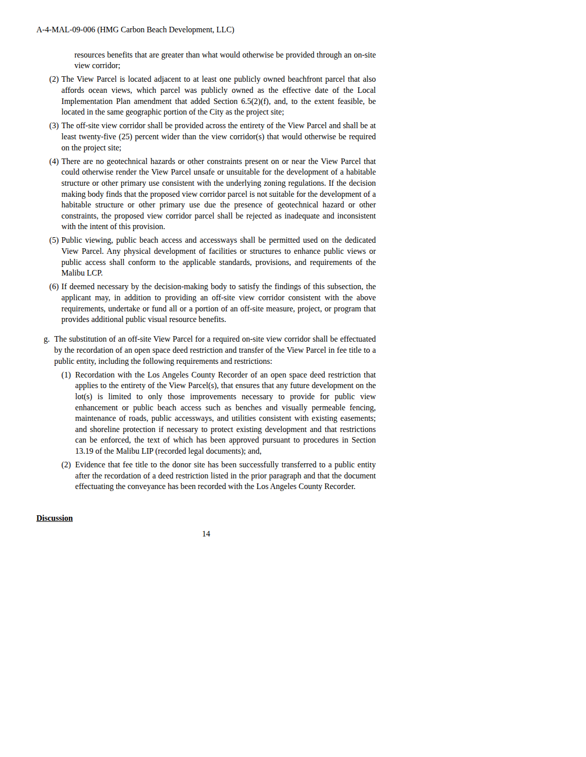A-4-MAL-09-006 (HMG Carbon Beach Development, LLC)
resources benefits that are greater than what would otherwise be provided through an on-site view corridor;
(2) The View Parcel is located adjacent to at least one publicly owned beachfront parcel that also affords ocean views, which parcel was publicly owned as the effective date of the Local Implementation Plan amendment that added Section 6.5(2)(f), and, to the extent feasible, be located in the same geographic portion of the City as the project site;
(3) The off-site view corridor shall be provided across the entirety of the View Parcel and shall be at least twenty-five (25) percent wider than the view corridor(s) that would otherwise be required on the project site;
(4) There are no geotechnical hazards or other constraints present on or near the View Parcel that could otherwise render the View Parcel unsafe or unsuitable for the development of a habitable structure or other primary use consistent with the underlying zoning regulations. If the decision making body finds that the proposed view corridor parcel is not suitable for the development of a habitable structure or other primary use due the presence of geotechnical hazard or other constraints, the proposed view corridor parcel shall be rejected as inadequate and inconsistent with the intent of this provision.
(5) Public viewing, public beach access and accessways shall be permitted used on the dedicated View Parcel. Any physical development of facilities or structures to enhance public views or public access shall conform to the applicable standards, provisions, and requirements of the Malibu LCP.
(6) If deemed necessary by the decision-making body to satisfy the findings of this subsection, the applicant may, in addition to providing an off-site view corridor consistent with the above requirements, undertake or fund all or a portion of an off-site measure, project, or program that provides additional public visual resource benefits.
g.
The substitution of an off-site View Parcel for a required on-site view corridor shall be effectuated by the recordation of an open space deed restriction and transfer of the View Parcel in fee title to a public entity, including the following requirements and restrictions:
(1) Recordation with the Los Angeles County Recorder of an open space deed restriction that applies to the entirety of the View Parcel(s), that ensures that any future development on the lot(s) is limited to only those improvements necessary to provide for public view enhancement or public beach access such as benches and visually permeable fencing, maintenance of roads, public accessways, and utilities consistent with existing easements; and shoreline protection if necessary to protect existing development and that restrictions can be enforced, the text of which has been approved pursuant to procedures in Section 13.19 of the Malibu LIP (recorded legal documents); and,
(2) Evidence that fee title to the donor site has been successfully transferred to a public entity after the recordation of a deed restriction listed in the prior paragraph and that the document effectuating the conveyance has been recorded with the Los Angeles County Recorder.
Discussion
14